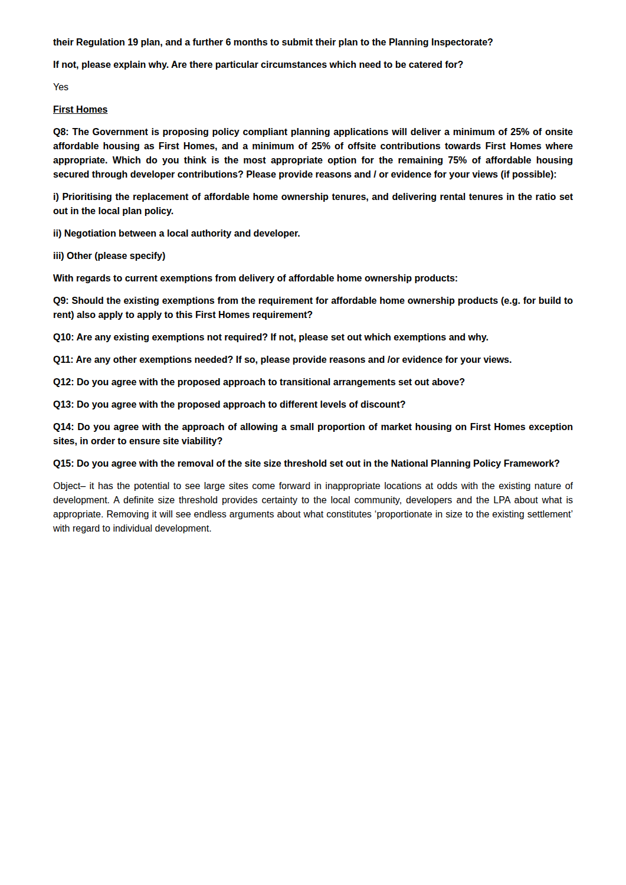their Regulation 19 plan, and a further 6 months to submit their plan to the Planning Inspectorate?
If not, please explain why. Are there particular circumstances which need to be catered for?
Yes
First Homes
Q8: The Government is proposing policy compliant planning applications will deliver a minimum of 25% of onsite affordable housing as First Homes, and a minimum of 25% of offsite contributions towards First Homes where appropriate. Which do you think is the most appropriate option for the remaining 75% of affordable housing secured through developer contributions? Please provide reasons and / or evidence for your views (if possible):
i) Prioritising the replacement of affordable home ownership tenures, and delivering rental tenures in the ratio set out in the local plan policy.
ii) Negotiation between a local authority and developer.
iii) Other (please specify)
With regards to current exemptions from delivery of affordable home ownership products:
Q9: Should the existing exemptions from the requirement for affordable home ownership products (e.g. for build to rent) also apply to apply to this First Homes requirement?
Q10: Are any existing exemptions not required? If not, please set out which exemptions and why.
Q11: Are any other exemptions needed? If so, please provide reasons and /or evidence for your views.
Q12: Do you agree with the proposed approach to transitional arrangements set out above?
Q13: Do you agree with the proposed approach to different levels of discount?
Q14: Do you agree with the approach of allowing a small proportion of market housing on First Homes exception sites, in order to ensure site viability?
Q15: Do you agree with the removal of the site size threshold set out in the National Planning Policy Framework?
Object– it has the potential to see large sites come forward in inappropriate locations at odds with the existing nature of development. A definite size threshold provides certainty to the local community, developers and the LPA about what is appropriate. Removing it will see endless arguments about what constitutes ‘proportionate in size to the existing settlement’ with regard to individual development.